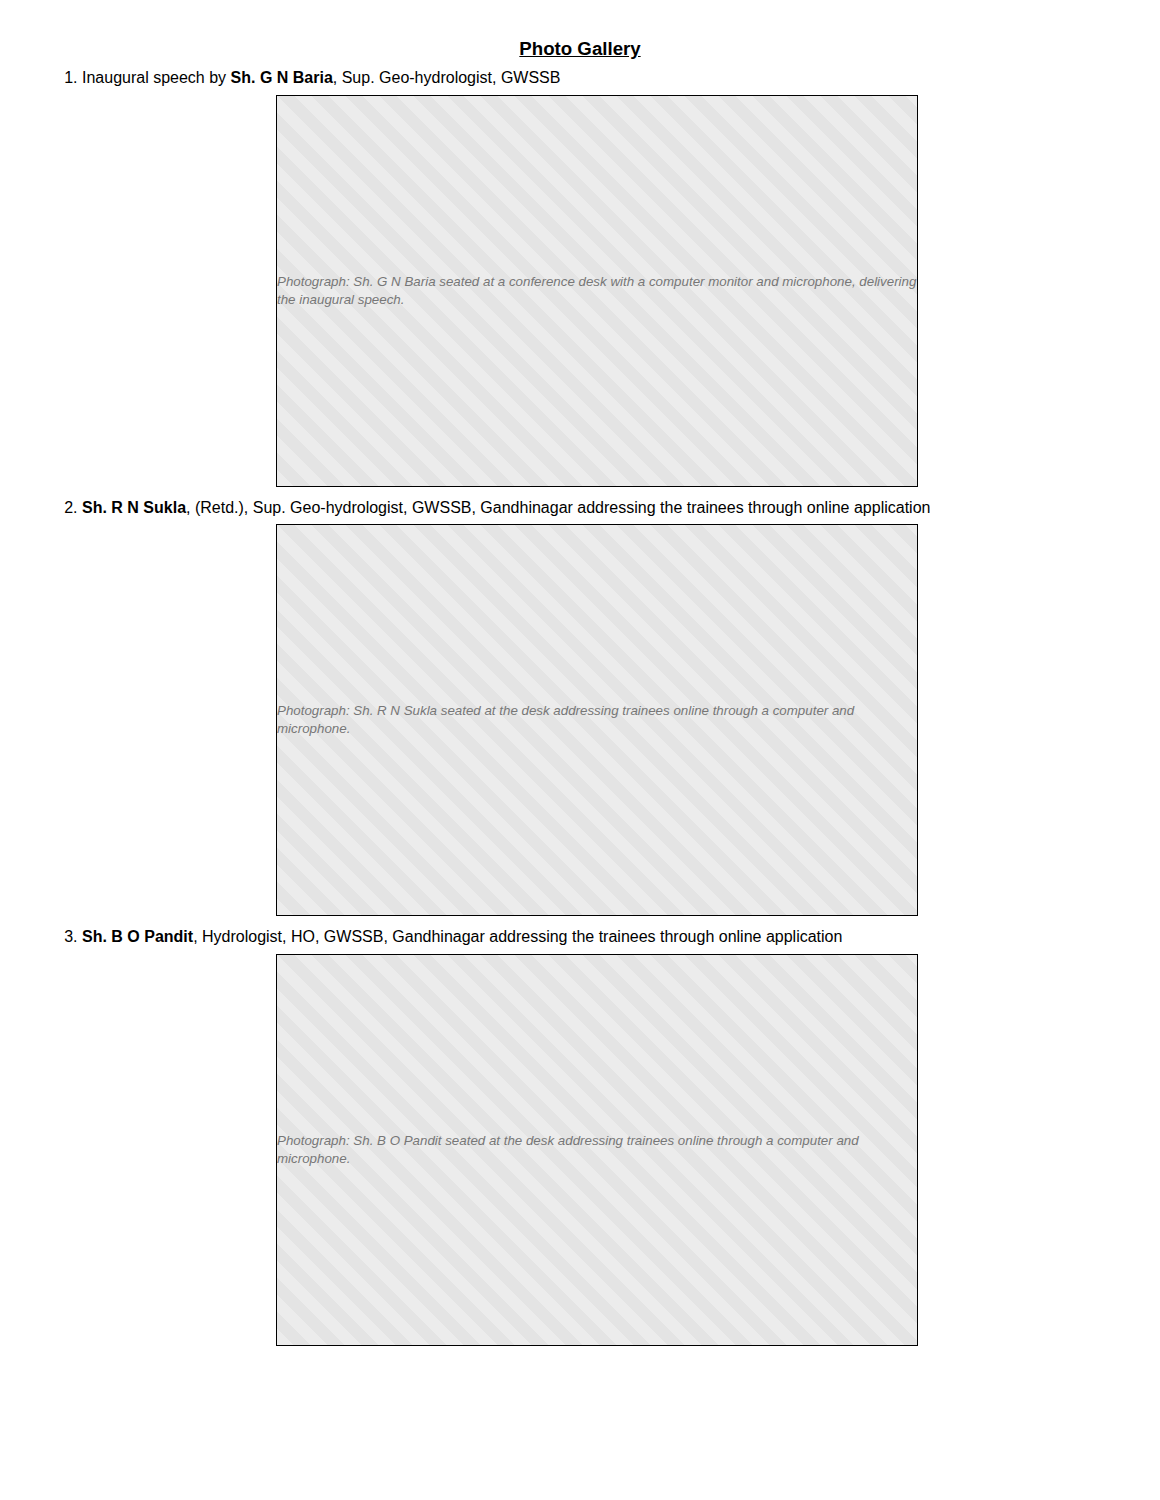Photo Gallery
Inaugural speech by Sh. G N Baria, Sup. Geo-hydrologist, GWSSB
Photograph: Sh. G N Baria seated at a conference desk with a computer monitor and microphone, delivering the inaugural speech.
Sh. R N Sukla, (Retd.), Sup. Geo-hydrologist, GWSSB, Gandhinagar addressing the trainees through online application
Photograph: Sh. R N Sukla seated at the desk addressing trainees online through a computer and microphone.
Sh. B O Pandit, Hydrologist, HO, GWSSB, Gandhinagar addressing the trainees through online application
Photograph: Sh. B O Pandit seated at the desk addressing trainees online through a computer and microphone.